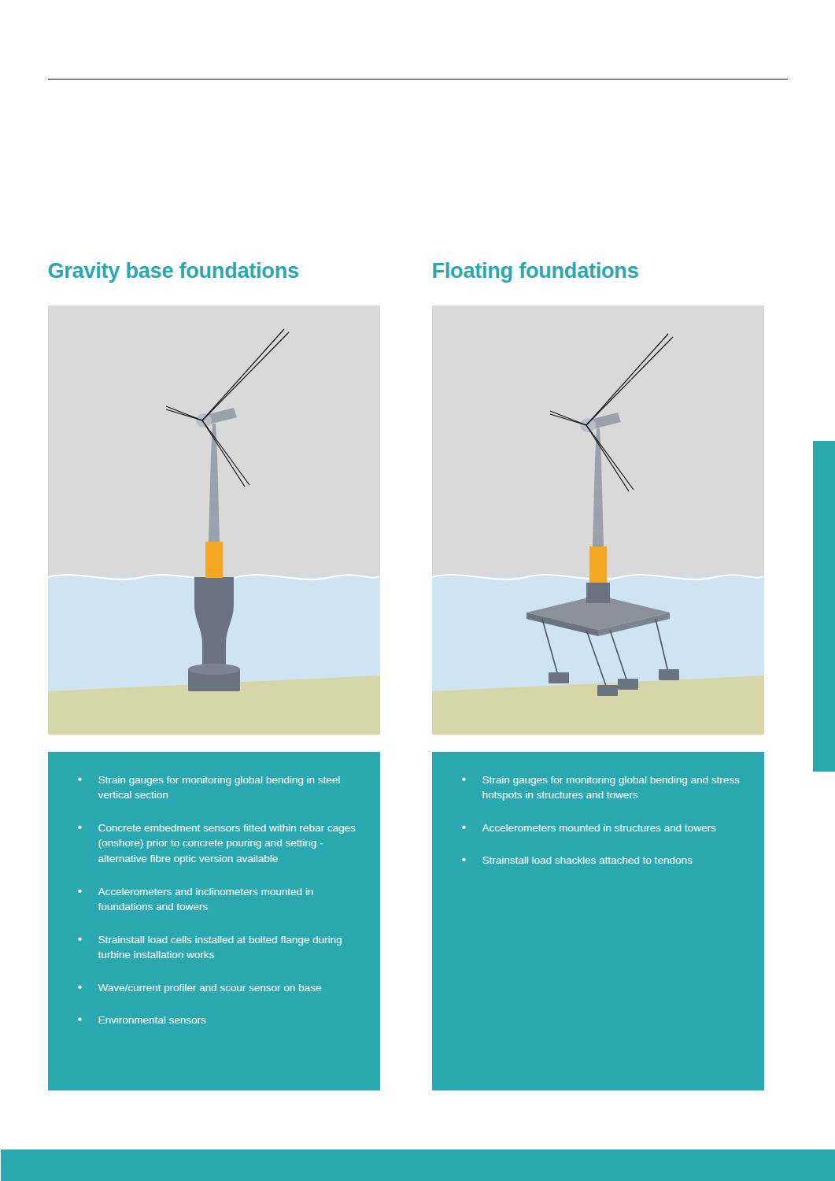Gravity base foundations
Strain gauges for monitoring global bending in steel vertical section
Concrete embedment sensors fitted within rebar cages (onshore) prior to concrete pouring and setting - alternative fibre optic version available
Accelerometers and inclinometers mounted in foundations and towers
Strainstall load cells installed at bolted flange during turbine installation works
Wave/current profiler and scour sensor on base
Environmental sensors
Floating foundations
Strain gauges for monitoring global bending and stress hotspots in structures and towers
Accelerometers mounted in structures and towers
Strainstall load shackles attached to tendons